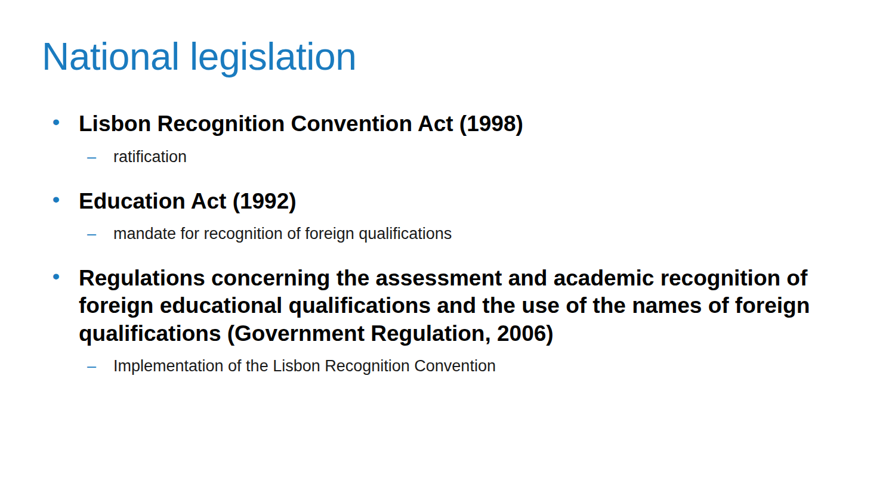National legislation
Lisbon Recognition Convention Act (1998)
ratification
Education Act (1992)
mandate for recognition of foreign qualifications
Regulations concerning the assessment and academic recognition of foreign educational qualifications and the use of the names of foreign qualifications (Government Regulation, 2006)
Implementation of the Lisbon Recognition Convention